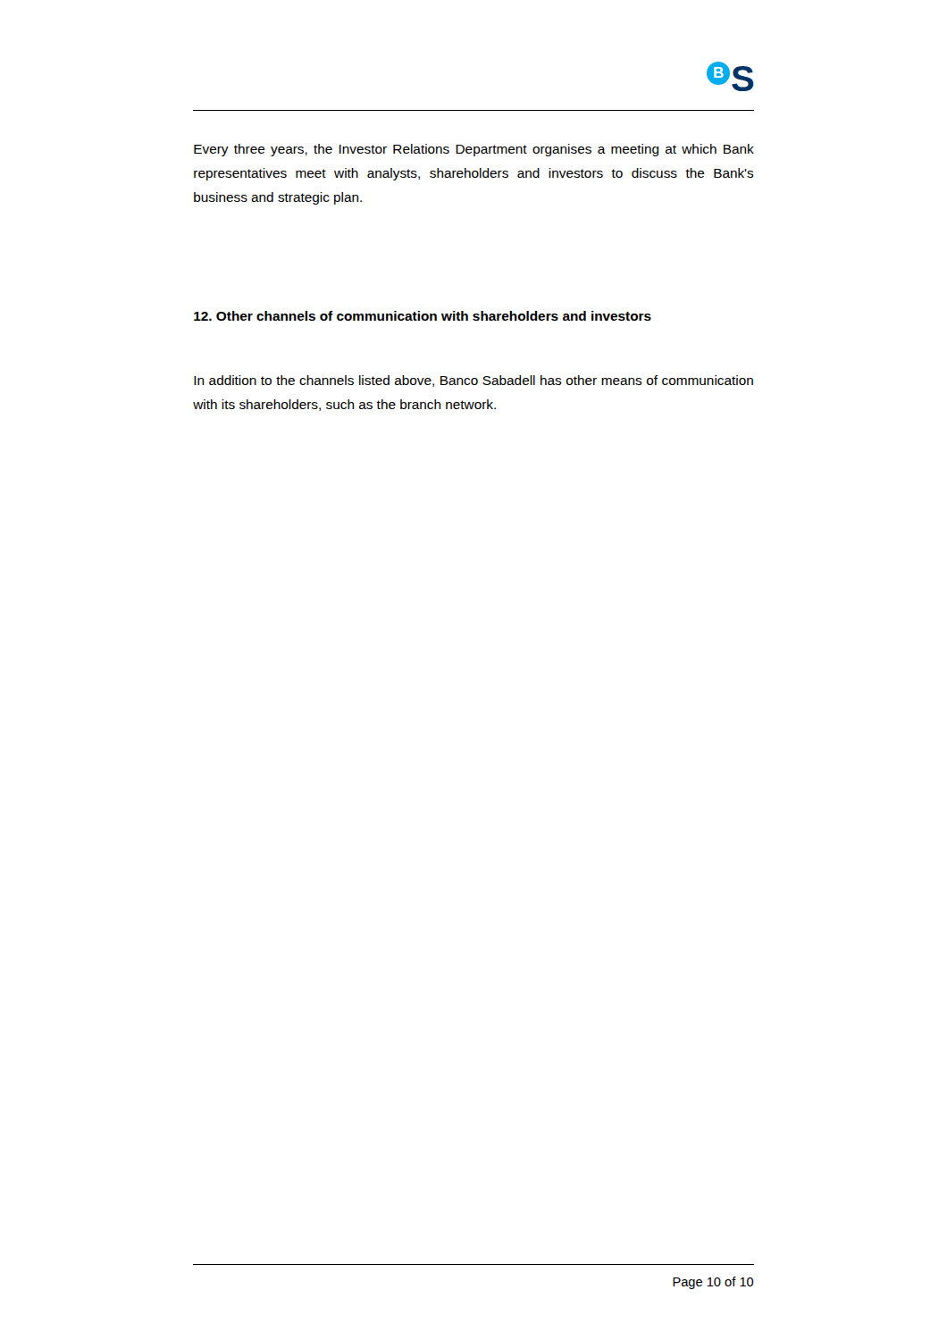BS
Every three years, the Investor Relations Department organises a meeting at which Bank representatives meet with analysts, shareholders and investors to discuss the Bank's business and strategic plan.
12. Other channels of communication with shareholders and investors
In addition to the channels listed above, Banco Sabadell has other means of communication with its shareholders, such as the branch network.
Page 10 of 10